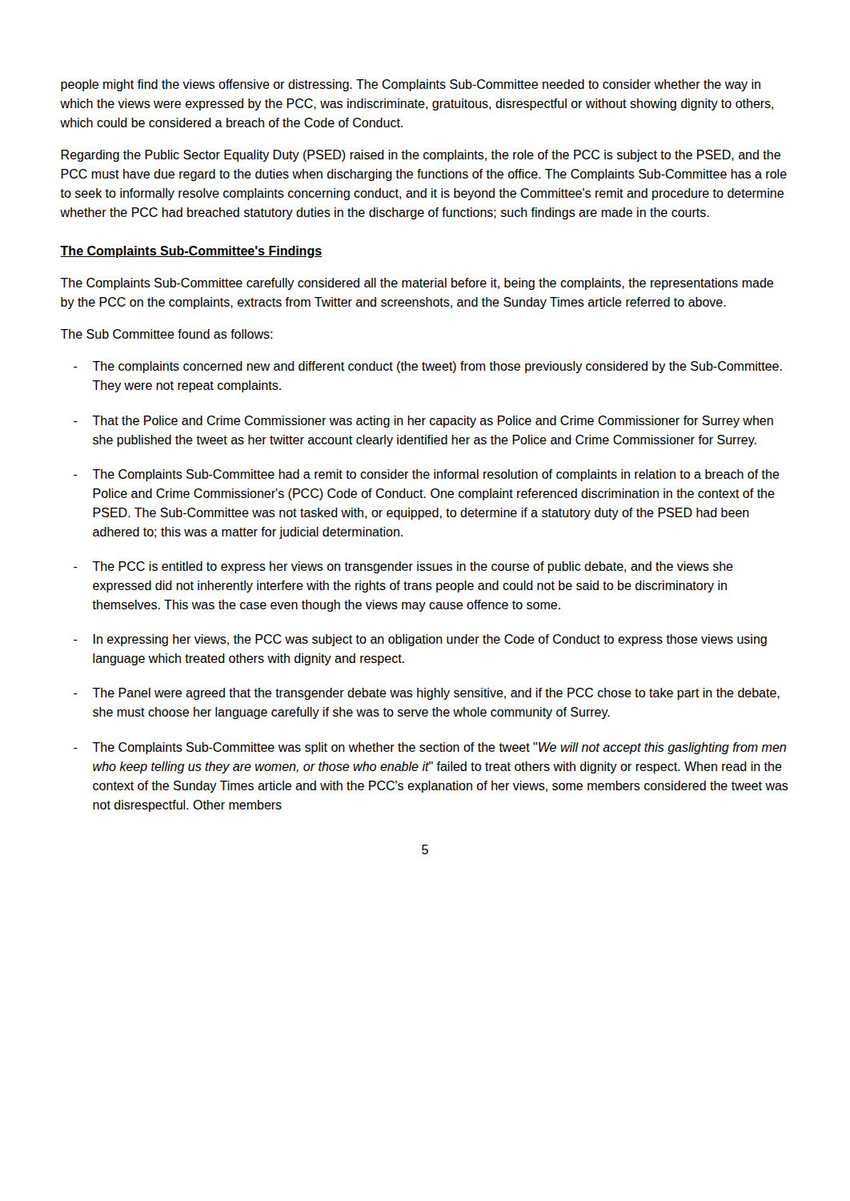people might find the views offensive or distressing. The Complaints Sub-Committee needed to consider whether the way in which the views were expressed by the PCC, was indiscriminate, gratuitous, disrespectful or without showing dignity to others, which could be considered a breach of the Code of Conduct.
Regarding the Public Sector Equality Duty (PSED) raised in the complaints, the role of the PCC is subject to the PSED, and the PCC must have due regard to the duties when discharging the functions of the office. The Complaints Sub-Committee has a role to seek to informally resolve complaints concerning conduct, and it is beyond the Committee's remit and procedure to determine whether the PCC had breached statutory duties in the discharge of functions; such findings are made in the courts.
The Complaints Sub-Committee's Findings
The Complaints Sub-Committee carefully considered all the material before it, being the complaints, the representations made by the PCC on the complaints, extracts from Twitter and screenshots, and the Sunday Times article referred to above.
The Sub Committee found as follows:
The complaints concerned new and different conduct (the tweet) from those previously considered by the Sub-Committee. They were not repeat complaints.
That the Police and Crime Commissioner was acting in her capacity as Police and Crime Commissioner for Surrey when she published the tweet as her twitter account clearly identified her as the Police and Crime Commissioner for Surrey.
The Complaints Sub-Committee had a remit to consider the informal resolution of complaints in relation to a breach of the Police and Crime Commissioner's (PCC) Code of Conduct. One complaint referenced discrimination in the context of the PSED. The Sub-Committee was not tasked with, or equipped, to determine if a statutory duty of the PSED had been adhered to; this was a matter for judicial determination.
The PCC is entitled to express her views on transgender issues in the course of public debate, and the views she expressed did not inherently interfere with the rights of trans people and could not be said to be discriminatory in themselves. This was the case even though the views may cause offence to some.
In expressing her views, the PCC was subject to an obligation under the Code of Conduct to express those views using language which treated others with dignity and respect.
The Panel were agreed that the transgender debate was highly sensitive, and if the PCC chose to take part in the debate, she must choose her language carefully if she was to serve the whole community of Surrey.
The Complaints Sub-Committee was split on whether the section of the tweet "We will not accept this gaslighting from men who keep telling us they are women, or those who enable it" failed to treat others with dignity or respect. When read in the context of the Sunday Times article and with the PCC's explanation of her views, some members considered the tweet was not disrespectful. Other members
5